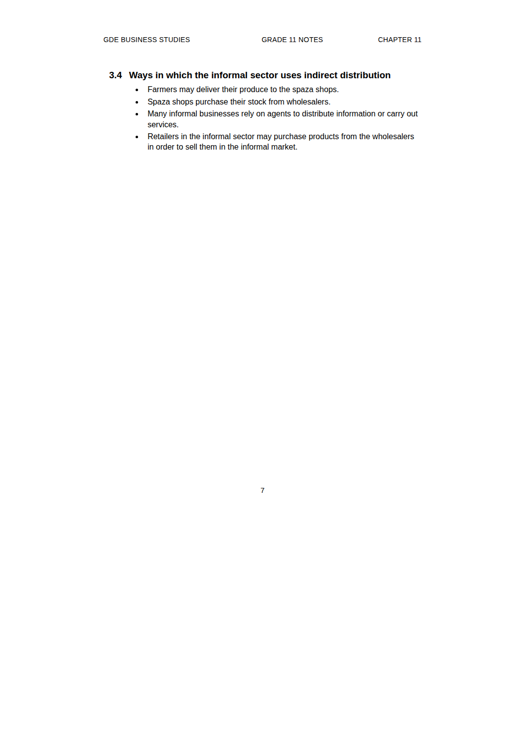GDE BUSINESS STUDIES GRADE 11 NOTES CHAPTER 11
3.4 Ways in which the informal sector uses indirect distribution
Farmers may deliver their produce to the spaza shops.
Spaza shops purchase their stock from wholesalers.
Many informal businesses rely on agents to distribute information or carry out services.
Retailers in the informal sector may purchase products from the wholesalers in order to sell them in the informal market.
7